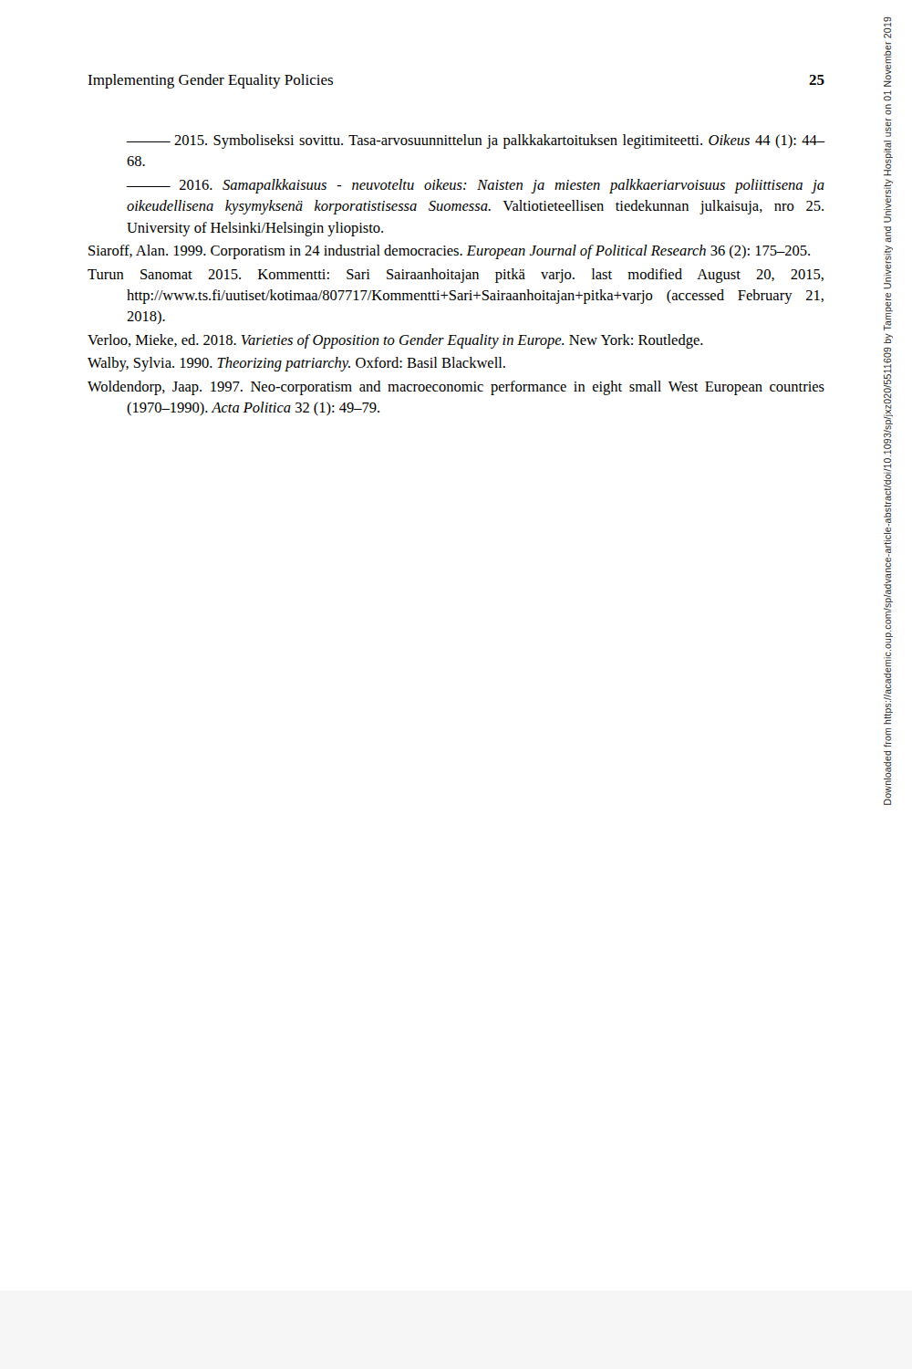Downloaded from https://academic.oup.com/sp/advance-article-abstract/doi/10.1093/sp/jxz020/5511609 by Tampere University and University Hospital user on 01 November 2019
Implementing Gender Equality Policies 25
——— 2015. Symboliseksi sovittu. Tasa-arvosuunnittelun ja palkkakartoituksen legitimiteetti. Oikeus 44 (1): 44–68.
——— 2016. Samapalkkaisuus - neuvoteltu oikeus: Naisten ja miesten palkkaeriarvoisuus poliittisena ja oikeudellisena kysymyksenä korporatistisessa Suomessa. Valtiotieteellisen tiedekunnan julkaisuja, nro 25. University of Helsinki/Helsingin yliopisto.
Siaroff, Alan. 1999. Corporatism in 24 industrial democracies. European Journal of Political Research 36 (2): 175–205.
Turun Sanomat 2015. Kommentti: Sari Sairaanhoitajan pitkä varjo. last modified August 20, 2015, http://www.ts.fi/uutiset/kotimaa/807717/Kommentti+Sari+Sairaanhoitajan+pitka+varjo (accessed February 21, 2018).
Verloo, Mieke, ed. 2018. Varieties of Opposition to Gender Equality in Europe. New York: Routledge.
Walby, Sylvia. 1990. Theorizing patriarchy. Oxford: Basil Blackwell.
Woldendorp, Jaap. 1997. Neo-corporatism and macroeconomic performance in eight small West European countries (1970–1990). Acta Politica 32 (1): 49–79.